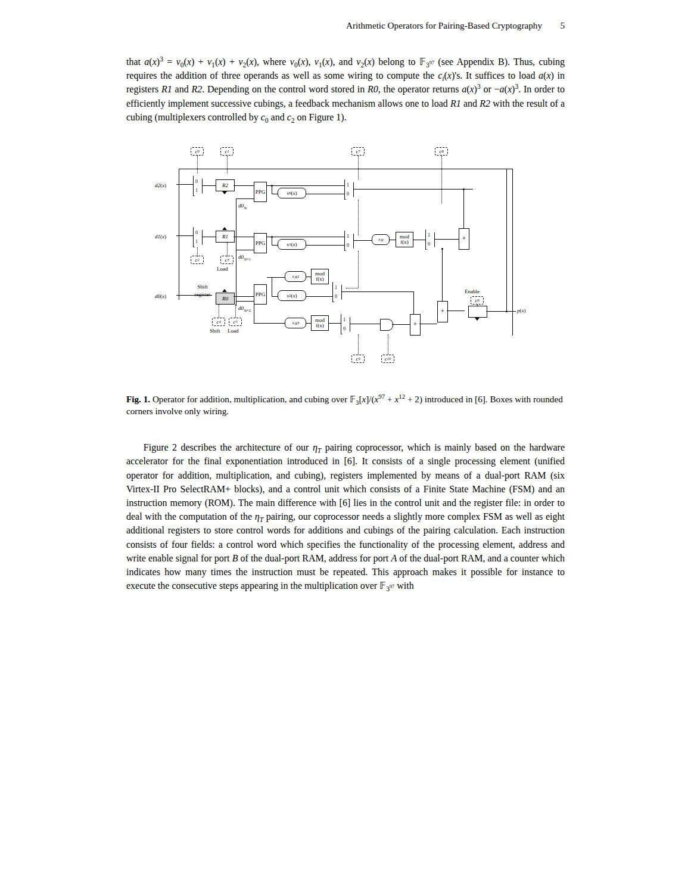Arithmetic Operators for Pairing-Based Cryptography 5
that a(x)3 = ν0(x) + ν1(x) + ν2(x), where ν0(x), ν1(x), and ν2(x) belong to 𝔽397 (see Appendix B). Thus, cubing requires the addition of three operands as well as some wiring to compute the ci(x)'s. It suffices to load a(x) in registers R1 and R2. Depending on the control word stored in R0, the operator returns a(x)3 or −a(x)3. In order to efficiently implement successive cubings, a feedback mechanism allows one to load R1 and R2 with the result of a cubing (multiplexers controlled by c0 and c2 on Figure 1).
c0
c1
c7
c8
d2(x)
d1(x)
d0(x)
01
01
R2
R1
c2
c3
Load
Shift
register
R0
c4
c5
Shift
Load
d03i
d03i+1
d03i+2
PPG
PPG
PPG
ν0(x)
ν1(x)
ν2(x)
×x2
mod f(x)
10
10
10
×x
mod f(x)
10
+
×x3
mod f(x)
10
c9
c10
+
+
Enable
c6
p(x)
Fig. 1. Operator for addition, multiplication, and cubing over 𝔽3[x]/(x97 + x12 + 2) introduced in [6]. Boxes with rounded corners involve only wiring.
Figure 2 describes the architecture of our ηT pairing coprocessor, which is mainly based on the hardware accelerator for the final exponentiation introduced in [6]. It consists of a single processing element (unified operator for addition, multiplication, and cubing), registers implemented by means of a dual-port RAM (six Virtex-II Pro SelectRAM+ blocks), and a control unit which consists of a Finite State Machine (FSM) and an instruction memory (ROM). The main difference with [6] lies in the control unit and the register file: in order to deal with the computation of the ηT pairing, our coprocessor needs a slightly more complex FSM as well as eight additional registers to store control words for additions and cubings of the pairing calculation. Each instruction consists of four fields: a control word which specifies the functionality of the processing element, address and write enable signal for port B of the dual-port RAM, address for port A of the dual-port RAM, and a counter which indicates how many times the instruction must be repeated. This approach makes it possible for instance to execute the consecutive steps appearing in the multiplication over 𝔽397 with